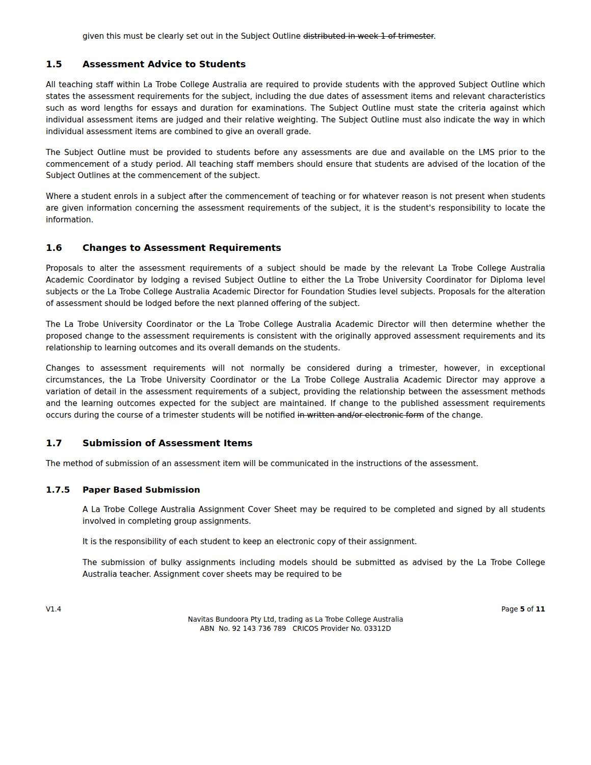given this must be clearly set out in the Subject Outline distributed in week 1 of trimester.
1.5 Assessment Advice to Students
All teaching staff within La Trobe College Australia are required to provide students with the approved Subject Outline which states the assessment requirements for the subject, including the due dates of assessment items and relevant characteristics such as word lengths for essays and duration for examinations. The Subject Outline must state the criteria against which individual assessment items are judged and their relative weighting. The Subject Outline must also indicate the way in which individual assessment items are combined to give an overall grade.
The Subject Outline must be provided to students before any assessments are due and available on the LMS prior to the commencement of a study period. All teaching staff members should ensure that students are advised of the location of the Subject Outlines at the commencement of the subject.
Where a student enrols in a subject after the commencement of teaching or for whatever reason is not present when students are given information concerning the assessment requirements of the subject, it is the student's responsibility to locate the information.
1.6 Changes to Assessment Requirements
Proposals to alter the assessment requirements of a subject should be made by the relevant La Trobe College Australia Academic Coordinator by lodging a revised Subject Outline to either the La Trobe University Coordinator for Diploma level subjects or the La Trobe College Australia Academic Director for Foundation Studies level subjects. Proposals for the alteration of assessment should be lodged before the next planned offering of the subject.
The La Trobe University Coordinator or the La Trobe College Australia Academic Director will then determine whether the proposed change to the assessment requirements is consistent with the originally approved assessment requirements and its relationship to learning outcomes and its overall demands on the students.
Changes to assessment requirements will not normally be considered during a trimester, however, in exceptional circumstances, the La Trobe University Coordinator or the La Trobe College Australia Academic Director may approve a variation of detail in the assessment requirements of a subject, providing the relationship between the assessment methods and the learning outcomes expected for the subject are maintained. If change to the published assessment requirements occurs during the course of a trimester students will be notified in written and/or electronic form of the change.
1.7 Submission of Assessment Items
The method of submission of an assessment item will be communicated in the instructions of the assessment.
1.7.5 Paper Based Submission
A La Trobe College Australia Assignment Cover Sheet may be required to be completed and signed by all students involved in completing group assignments.
It is the responsibility of each student to keep an electronic copy of their assignment.
The submission of bulky assignments including models should be submitted as advised by the La Trobe College Australia teacher. Assignment cover sheets may be required to be
V1.4 Page 5 of 11
Navitas Bundoora Pty Ltd, trading as La Trobe College Australia
ABN No. 92 143 736 789 CRICOS Provider No. 03312D